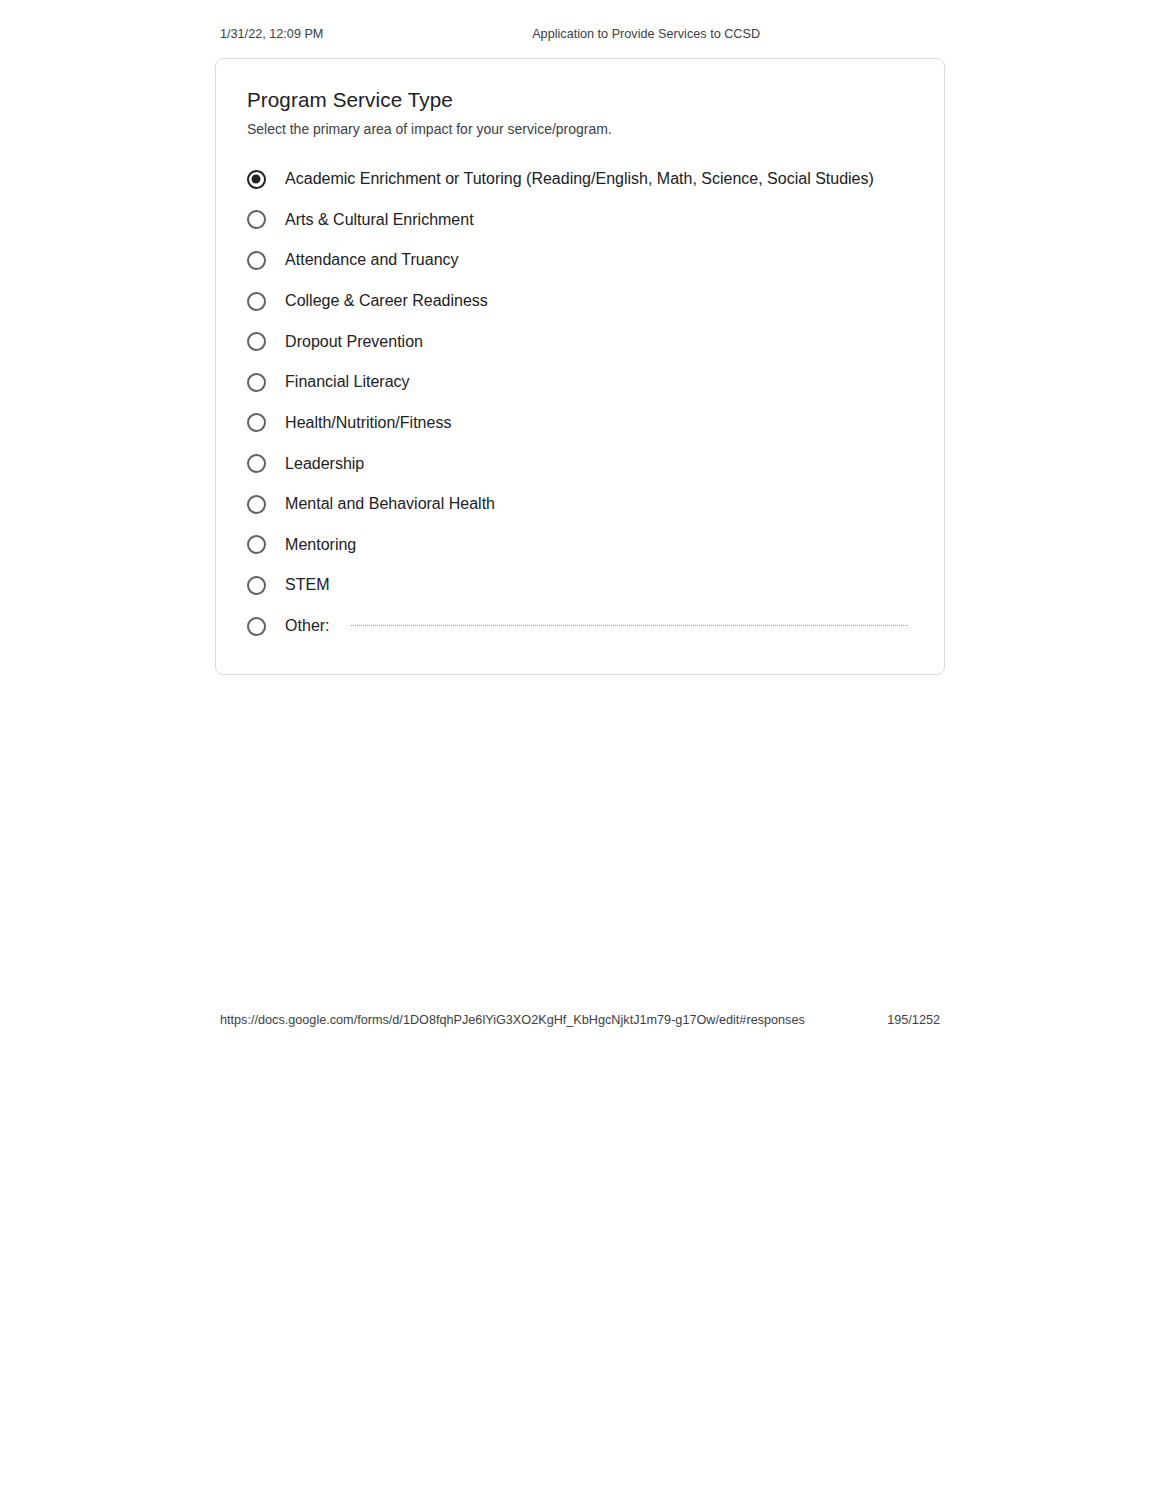1/31/22, 12:09 PM Application to Provide Services to CCSD
Program Service Type
Select the primary area of impact for your service/program.
Academic Enrichment or Tutoring (Reading/English, Math, Science, Social Studies)
Arts & Cultural Enrichment
Attendance and Truancy
College & Career Readiness
Dropout Prevention
Financial Literacy
Health/Nutrition/Fitness
Leadership
Mental and Behavioral Health
Mentoring
STEM
Other:
https://docs.google.com/forms/d/1DO8fqhPJe6lYiG3XO2KgHf_KbHgcNjktJ1m79-g17Ow/edit#responses 195/1252